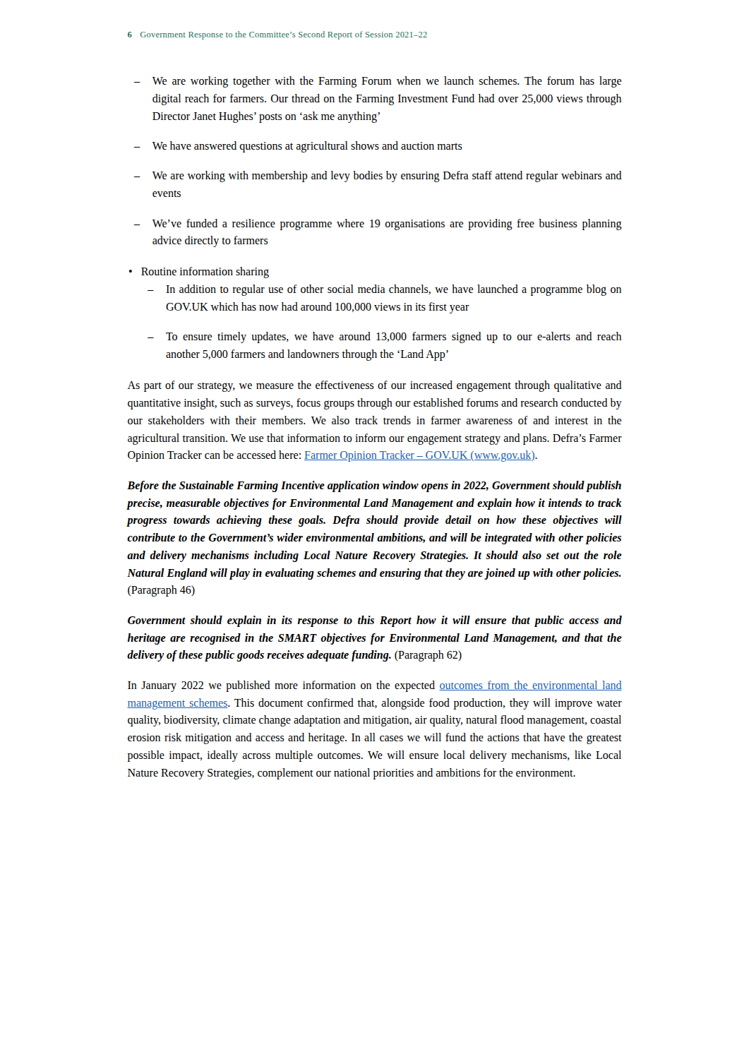6 Government Response to the Committee’s Second Report of Session 2021–22
We are working together with the Farming Forum when we launch schemes. The forum has large digital reach for farmers. Our thread on the Farming Investment Fund had over 25,000 views through Director Janet Hughes’ posts on ‘ask me anything’
We have answered questions at agricultural shows and auction marts
We are working with membership and levy bodies by ensuring Defra staff attend regular webinars and events
We’ve funded a resilience programme where 19 organisations are providing free business planning advice directly to farmers
Routine information sharing
In addition to regular use of other social media channels, we have launched a programme blog on GOV.UK which has now had around 100,000 views in its first year
To ensure timely updates, we have around 13,000 farmers signed up to our e-alerts and reach another 5,000 farmers and landowners through the ‘Land App’
As part of our strategy, we measure the effectiveness of our increased engagement through qualitative and quantitative insight, such as surveys, focus groups through our established forums and research conducted by our stakeholders with their members. We also track trends in farmer awareness of and interest in the agricultural transition. We use that information to inform our engagement strategy and plans. Defra’s Farmer Opinion Tracker can be accessed here: Farmer Opinion Tracker – GOV.UK (www.gov.uk).
Before the Sustainable Farming Incentive application window opens in 2022, Government should publish precise, measurable objectives for Environmental Land Management and explain how it intends to track progress towards achieving these goals. Defra should provide detail on how these objectives will contribute to the Government’s wider environmental ambitions, and will be integrated with other policies and delivery mechanisms including Local Nature Recovery Strategies. It should also set out the role Natural England will play in evaluating schemes and ensuring that they are joined up with other policies. (Paragraph 46)
Government should explain in its response to this Report how it will ensure that public access and heritage are recognised in the SMART objectives for Environmental Land Management, and that the delivery of these public goods receives adequate funding. (Paragraph 62)
In January 2022 we published more information on the expected outcomes from the environmental land management schemes. This document confirmed that, alongside food production, they will improve water quality, biodiversity, climate change adaptation and mitigation, air quality, natural flood management, coastal erosion risk mitigation and access and heritage. In all cases we will fund the actions that have the greatest possible impact, ideally across multiple outcomes. We will ensure local delivery mechanisms, like Local Nature Recovery Strategies, complement our national priorities and ambitions for the environment.